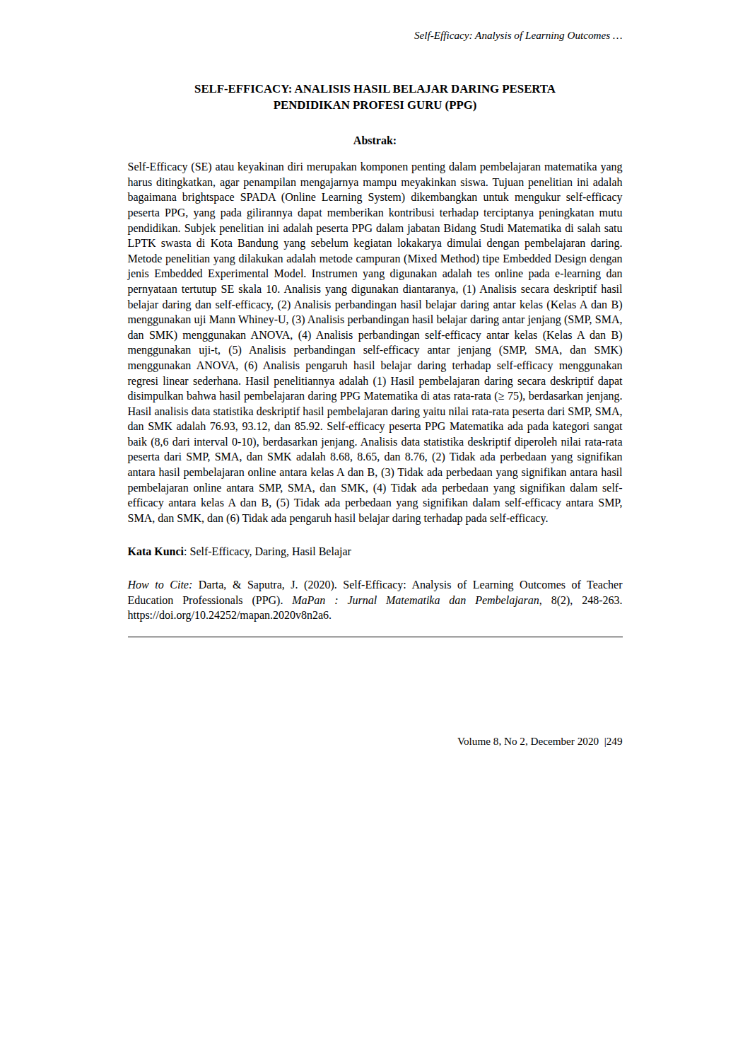Self-Efficacy: Analysis of Learning Outcomes …
Self-Efficacy: Analisis Hasil Belajar Daring Peserta
Pendidikan Profesi Guru (PPG)
Abstrak:
Self-Efficacy (SE) atau keyakinan diri merupakan komponen penting dalam pembelajaran matematika yang harus ditingkatkan, agar penampilan mengajarnya mampu meyakinkan siswa. Tujuan penelitian ini adalah bagaimana brightspace SPADA (Online Learning System) dikembangkan untuk mengukur self-efficacy peserta PPG, yang pada gilirannya dapat memberikan kontribusi terhadap terciptanya peningkatan mutu pendidikan. Subjek penelitian ini adalah peserta PPG dalam jabatan Bidang Studi Matematika di salah satu LPTK swasta di Kota Bandung yang sebelum kegiatan lokakarya dimulai dengan pembelajaran daring. Metode penelitian yang dilakukan adalah metode campuran (Mixed Method) tipe Embedded Design dengan jenis Embedded Experimental Model. Instrumen yang digunakan adalah tes online pada e-learning dan pernyataan tertutup SE skala 10. Analisis yang digunakan diantaranya, (1) Analisis secara deskriptif hasil belajar daring dan self-efficacy, (2) Analisis perbandingan hasil belajar daring antar kelas (Kelas A dan B) menggunakan uji Mann Whiney-U, (3) Analisis perbandingan hasil belajar daring antar jenjang (SMP, SMA, dan SMK) menggunakan ANOVA, (4) Analisis perbandingan self-efficacy antar kelas (Kelas A dan B) menggunakan uji-t, (5) Analisis perbandingan self-efficacy antar jenjang (SMP, SMA, dan SMK) menggunakan ANOVA, (6) Analisis pengaruh hasil belajar daring terhadap self-efficacy menggunakan regresi linear sederhana. Hasil penelitiannya adalah (1) Hasil pembelajaran daring secara deskriptif dapat disimpulkan bahwa hasil pembelajaran daring PPG Matematika di atas rata-rata (≥ 75), berdasarkan jenjang. Hasil analisis data statistika deskriptif hasil pembelajaran daring yaitu nilai rata-rata peserta dari SMP, SMA, dan SMK adalah 76.93, 93.12, dan 85.92. Self-efficacy peserta PPG Matematika ada pada kategori sangat baik (8,6 dari interval 0-10), berdasarkan jenjang. Analisis data statistika deskriptif diperoleh nilai rata-rata peserta dari SMP, SMA, dan SMK adalah 8.68, 8.65, dan 8.76, (2) Tidak ada perbedaan yang signifikan antara hasil pembelajaran online antara kelas A dan B, (3) Tidak ada perbedaan yang signifikan antara hasil pembelajaran online antara SMP, SMA, dan SMK, (4) Tidak ada perbedaan yang signifikan dalam self-efficacy antara kelas A dan B, (5) Tidak ada perbedaan yang signifikan dalam self-efficacy antara SMP, SMA, dan SMK, dan (6) Tidak ada pengaruh hasil belajar daring terhadap pada self-efficacy.
Kata Kunci: Self-Efficacy, Daring, Hasil Belajar
How to Cite: Darta, & Saputra, J. (2020). Self-Efficacy: Analysis of Learning Outcomes of Teacher Education Professionals (PPG). MaPan : Jurnal Matematika dan Pembelajaran, 8(2), 248-263. https://doi.org/10.24252/mapan.2020v8n2a6.
Volume 8, No 2, December 2020 |249